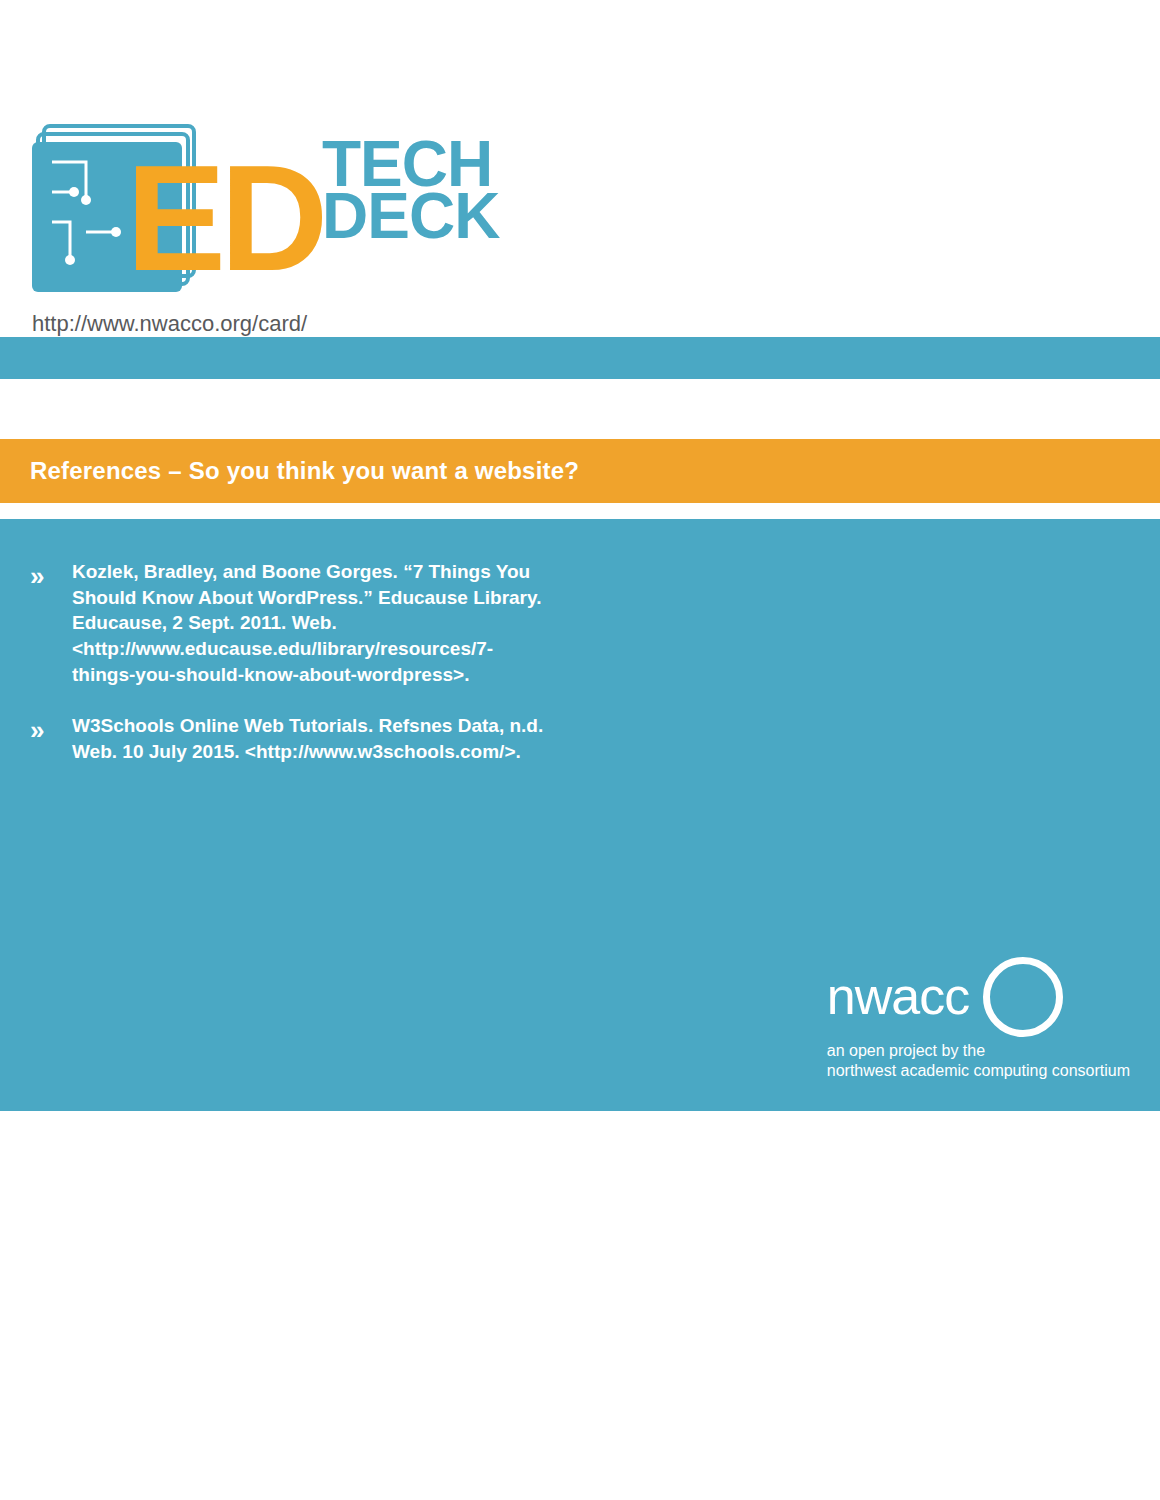ED
TECH DECK
http://www.nwacco.org/card/
References – So you think you want a website?
Kozlek, Bradley, and Boone Gorges. “7 Things You Should Know About WordPress.” Educause Library. Educause, 2 Sept. 2011. Web. <http://www.educause.edu/library/resources/7-things-you-should-know-about-wordpress>.
W3Schools Online Web Tutorials. Refsnes Data, n.d. Web. 10 July 2015. <http://www.w3schools.com/>.
nwacc
an open project by the
northwest academic computing consortium